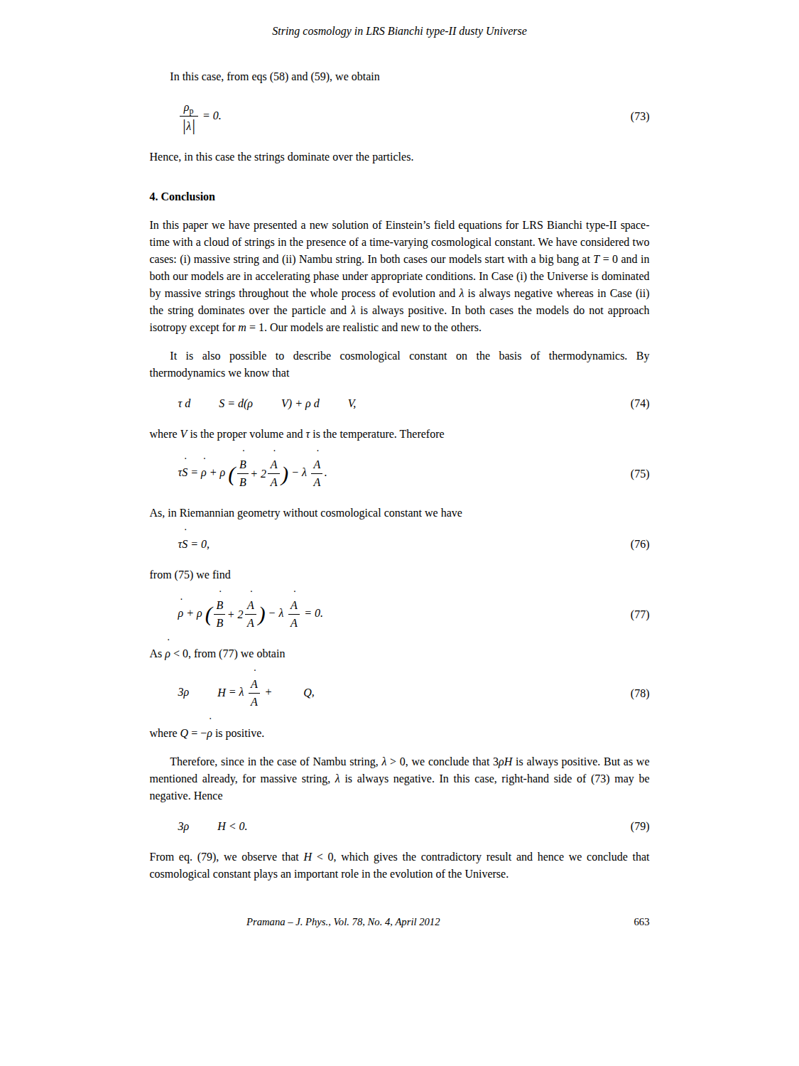String cosmology in LRS Bianchi type-II dusty Universe
In this case, from eqs (58) and (59), we obtain
ρp |λ| = 0. (73)
Hence, in this case the strings dominate over the particles.
4. Conclusion
In this paper we have presented a new solution of Einstein’s field equations for LRS Bianchi type-II space-time with a cloud of strings in the presence of a time-varying cosmological constant. We have considered two cases: (i) massive string and (ii) Nambu string. In both cases our models start with a big bang at T = 0 and in both our models are in accelerating phase under appropriate conditions. In Case (i) the Universe is dominated by massive strings throughout the whole process of evolution and λ is always negative whereas in Case (ii) the string dominates over the particle and λ is always positive. In both cases the models do not approach isotropy except for m = 1. Our models are realistic and new to the others.
It is also possible to describe cosmological constant on the basis of thermodynamics. By thermodynamics we know that
τ dS = d(ρV) + ρ dV, (74)
where V is the proper volume and τ is the temperature. Therefore
τS = ρ + ρ ( B B + 2 A A ) − λ A A . (75)
As, in Riemannian geometry without cosmological constant we have
τS = 0, (76)
from (75) we find
ρ + ρ ( B B + 2 A A ) − λ A A = 0. (77)
As ρ < 0, from (77) we obtain
3ρH = λ A A + Q, (78)
where Q = −ρ is positive.
Therefore, since in the case of Nambu string, λ > 0, we conclude that 3ρH is always positive. But as we mentioned already, for massive string, λ is always negative. In this case, right-hand side of (73) may be negative. Hence
3ρH < 0. (79)
From eq. (79), we observe that H < 0, which gives the contradictory result and hence we conclude that cosmological constant plays an important role in the evolution of the Universe.
Pramana – J. Phys., Vol. 78, No. 4, April 2012 663